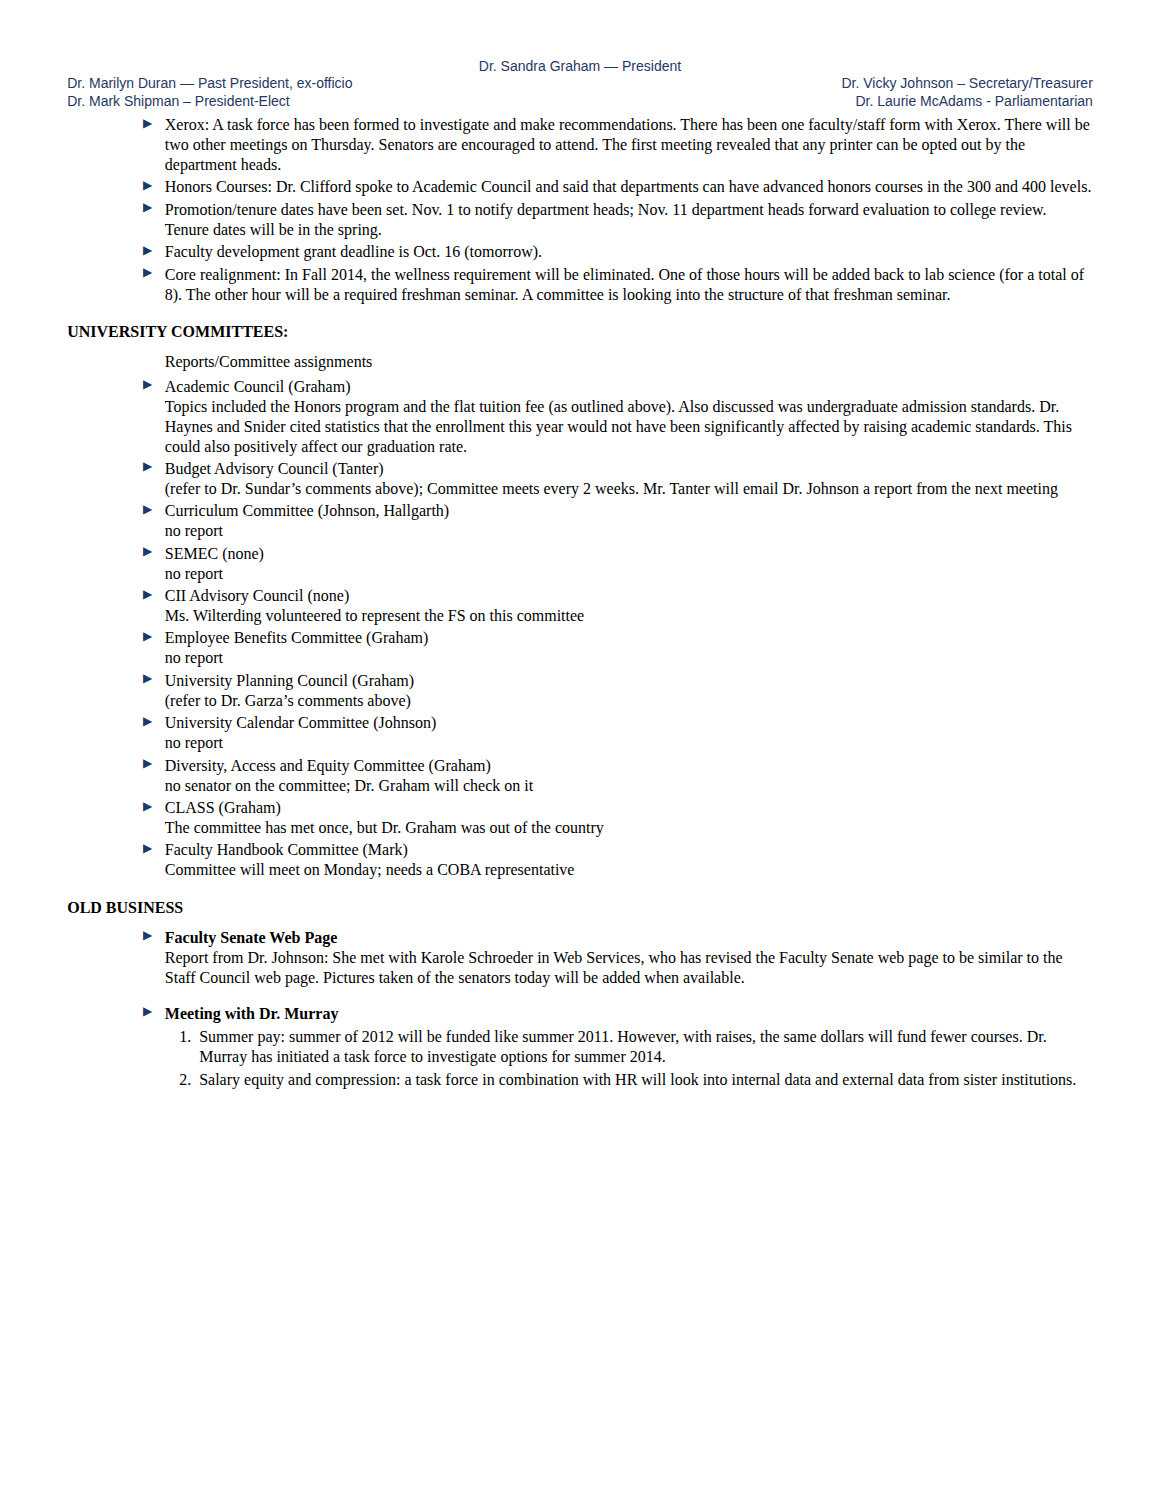Dr. Sandra Graham — President
Dr. Marilyn Duran — Past President, ex-officio Dr. Vicky Johnson – Secretary/Treasurer
Dr. Mark Shipman – President-Elect Dr. Laurie McAdams - Parliamentarian
Xerox: A task force has been formed to investigate and make recommendations. There has been one faculty/staff form with Xerox. There will be two other meetings on Thursday. Senators are encouraged to attend. The first meeting revealed that any printer can be opted out by the department heads.
Honors Courses: Dr. Clifford spoke to Academic Council and said that departments can have advanced honors courses in the 300 and 400 levels.
Promotion/tenure dates have been set. Nov. 1 to notify department heads; Nov. 11 department heads forward evaluation to college review. Tenure dates will be in the spring.
Faculty development grant deadline is Oct. 16 (tomorrow).
Core realignment: In Fall 2014, the wellness requirement will be eliminated. One of those hours will be added back to lab science (for a total of 8). The other hour will be a required freshman seminar. A committee is looking into the structure of that freshman seminar.
UNIVERSITY COMMITTEES:
Reports/Committee assignments
Academic Council (Graham)
Topics included the Honors program and the flat tuition fee (as outlined above). Also discussed was undergraduate admission standards. Dr. Haynes and Snider cited statistics that the enrollment this year would not have been significantly affected by raising academic standards. This could also positively affect our graduation rate.
Budget Advisory Council (Tanter)
(refer to Dr. Sundar’s comments above); Committee meets every 2 weeks. Mr. Tanter will email Dr. Johnson a report from the next meeting
Curriculum Committee (Johnson, Hallgarth)
no report
SEMEC (none)
no report
CII Advisory Council (none)
Ms. Wilterding volunteered to represent the FS on this committee
Employee Benefits Committee (Graham)
no report
University Planning Council (Graham)
(refer to Dr. Garza’s comments above)
University Calendar Committee (Johnson)
no report
Diversity, Access and Equity Committee (Graham)
no senator on the committee; Dr. Graham will check on it
CLASS (Graham)
The committee has met once, but Dr. Graham was out of the country
Faculty Handbook Committee (Mark)
Committee will meet on Monday; needs a COBA representative
OLD BUSINESS
Faculty Senate Web Page
Report from Dr. Johnson: She met with Karole Schroeder in Web Services, who has revised the Faculty Senate web page to be similar to the Staff Council web page. Pictures taken of the senators today will be added when available.
Meeting with Dr. Murray
Summer pay: summer of 2012 will be funded like summer 2011. However, with raises, the same dollars will fund fewer courses. Dr. Murray has initiated a task force to investigate options for summer 2014.
Salary equity and compression: a task force in combination with HR will look into internal data and external data from sister institutions.